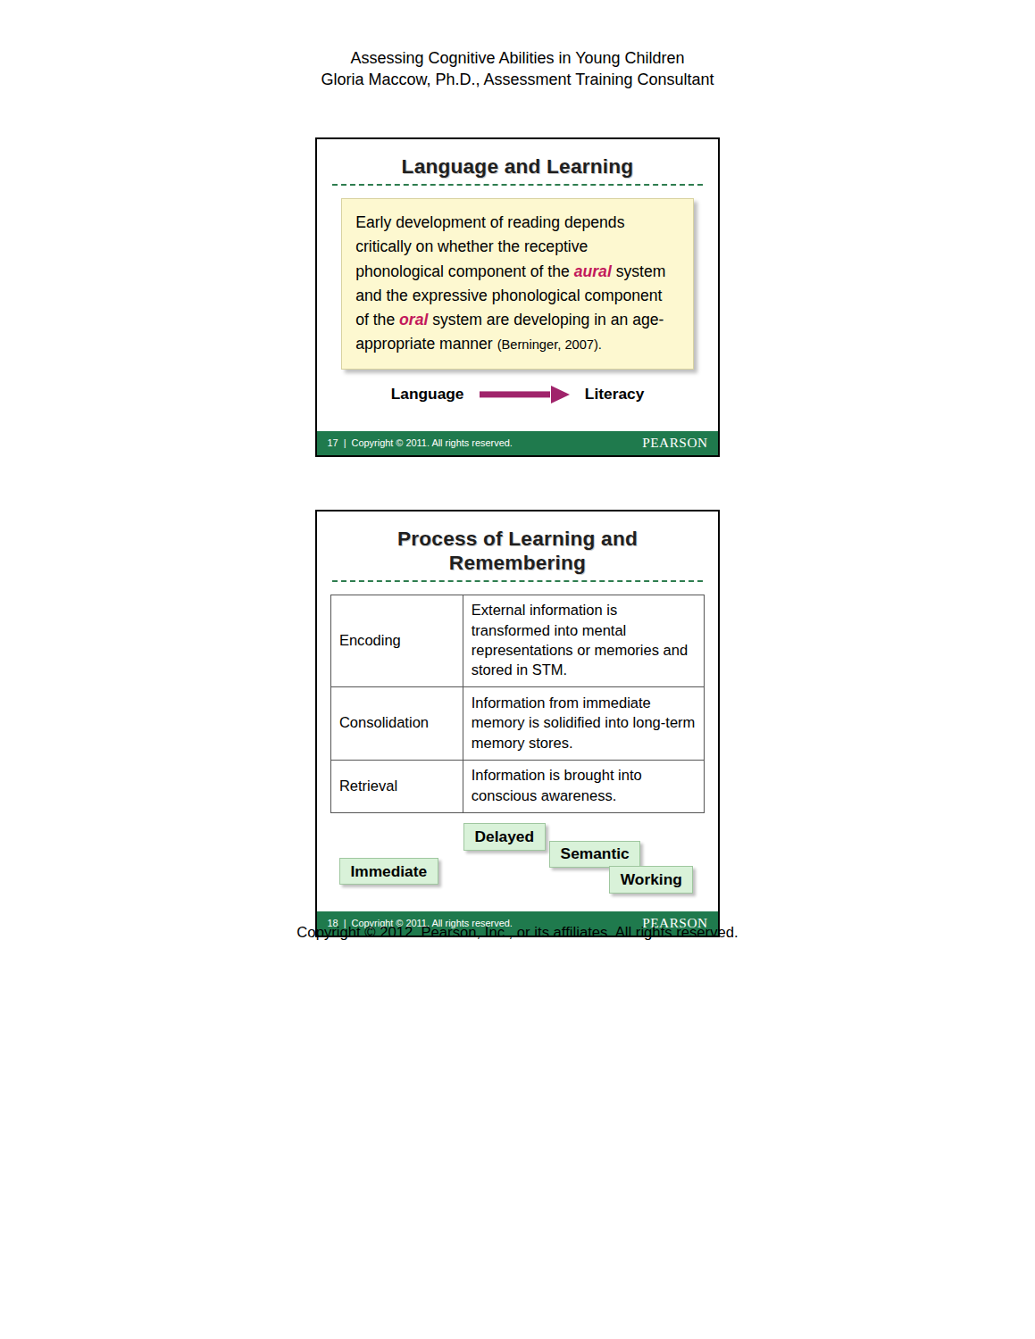Assessing Cognitive Abilities in Young Children
Gloria Maccow, Ph.D., Assessment Training Consultant
Language and Learning
Early development of reading depends critically on whether the receptive phonological component of the aural system and the expressive phonological component of the oral system are developing in an age-appropriate manner (Berninger, 2007).
Language Literacy
17 | Copyright © 2011. All rights reserved. PEARSON
Process of Learning and
Remembering
| Encoding | External information is transformed into mental representations or memories and stored in STM. |
| Consolidation | Information from immediate memory is solidified into long-term memory stores. |
| Retrieval | Information is brought into conscious awareness. |
Delayed Semantic Immediate Working
18 | Copyright © 2011. All rights reserved. PEARSON
Copyright © 2012. Pearson, Inc., or its affiliates. All rights reserved.